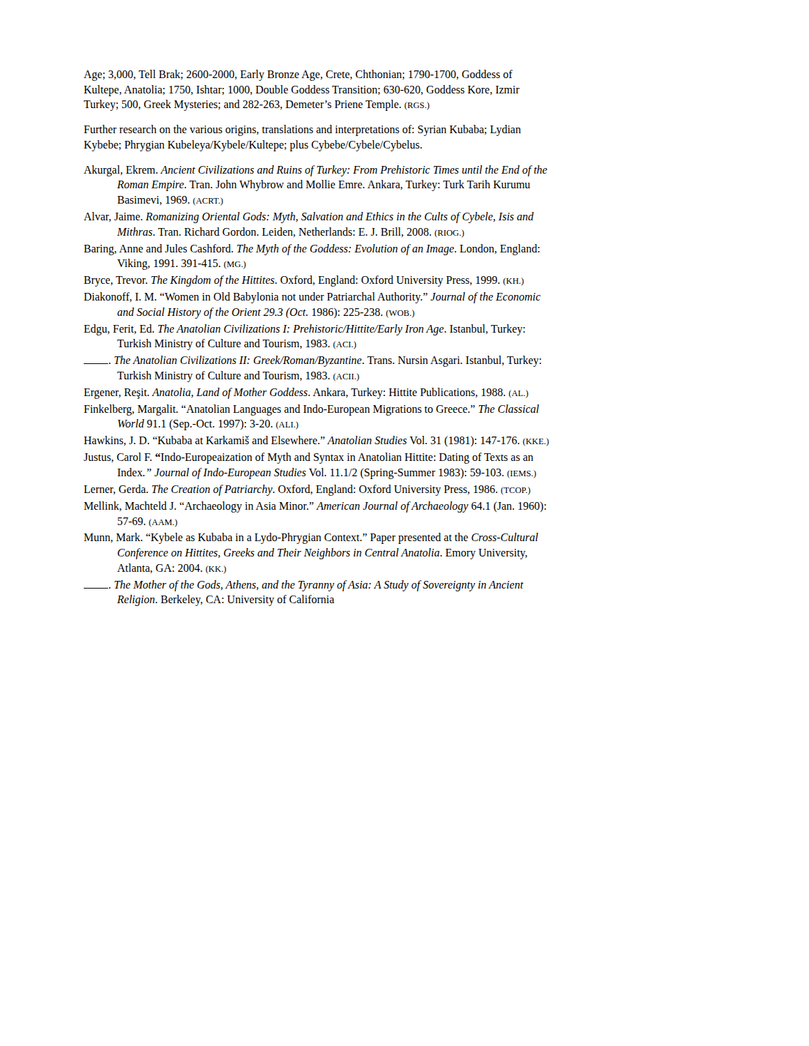Age; 3,000, Tell Brak; 2600-2000, Early Bronze Age, Crete, Chthonian; 1790-1700, Goddess of Kultepe, Anatolia; 1750, Ishtar; 1000, Double Goddess Transition; 630-620, Goddess Kore, Izmir Turkey; 500, Greek Mysteries; and 282-263, Demeter’s Priene Temple. (RGS.)
Further research on the various origins, translations and interpretations of: Syrian Kubaba; Lydian Kybebe; Phrygian Kubeleya/Kybele/Kultepe; plus Cybebe/Cybele/Cybelus.
Akurgal, Ekrem. Ancient Civilizations and Ruins of Turkey: From Prehistoric Times until the End of the Roman Empire. Tran. John Whybrow and Mollie Emre. Ankara, Turkey: Turk Tarih Kurumu Basimevi, 1969. (ACRT.)
Alvar, Jaime. Romanizing Oriental Gods: Myth, Salvation and Ethics in the Cults of Cybele, Isis and Mithras. Tran. Richard Gordon. Leiden, Netherlands: E. J. Brill, 2008. (RIOG.)
Baring, Anne and Jules Cashford. The Myth of the Goddess: Evolution of an Image. London, England: Viking, 1991. 391-415. (MG.)
Bryce, Trevor. The Kingdom of the Hittites. Oxford, England: Oxford University Press, 1999. (KH.)
Diakonoff, I. M. “Women in Old Babylonia not under Patriarchal Authority.” Journal of the Economic and Social History of the Orient 29.3 (Oct. 1986): 225-238. (WOB.)
Edgu, Ferit, Ed. The Anatolian Civilizations I: Prehistoric/Hittite/Early Iron Age. Istanbul, Turkey: Turkish Ministry of Culture and Tourism, 1983. (ACI.)
. The Anatolian Civilizations II: Greek/Roman/Byzantine. Trans. Nursin Asgari. Istanbul, Turkey: Turkish Ministry of Culture and Tourism, 1983. (ACII.)
Ergener, Reşit. Anatolia, Land of Mother Goddess. Ankara, Turkey: Hittite Publications, 1988. (AL.)
Finkelberg, Margalit. “Anatolian Languages and Indo-European Migrations to Greece.” The Classical World 91.1 (Sep.-Oct. 1997): 3-20. (ALI.)
Hawkins, J. D. “Kubaba at Karkamiš and Elsewhere.” Anatolian Studies Vol. 31 (1981): 147-176. (KKE.)
Justus, Carol F. “Indo-Europeaization of Myth and Syntax in Anatolian Hittite: Dating of Texts as an Index.” Journal of Indo-European Studies Vol. 11.1/2 (Spring-Summer 1983): 59-103. (IEMS.)
Lerner, Gerda. The Creation of Patriarchy. Oxford, England: Oxford University Press, 1986. (TCOP.)
Mellink, Machteld J. “Archaeology in Asia Minor.” American Journal of Archaeology 64.1 (Jan. 1960): 57-69. (AAM.)
Munn, Mark. “Kybele as Kubaba in a Lydo-Phrygian Context.” Paper presented at the Cross-Cultural Conference on Hittites, Greeks and Their Neighbors in Central Anatolia. Emory University, Atlanta, GA: 2004. (KK.)
. The Mother of the Gods, Athens, and the Tyranny of Asia: A Study of Sovereignty in Ancient Religion. Berkeley, CA: University of California